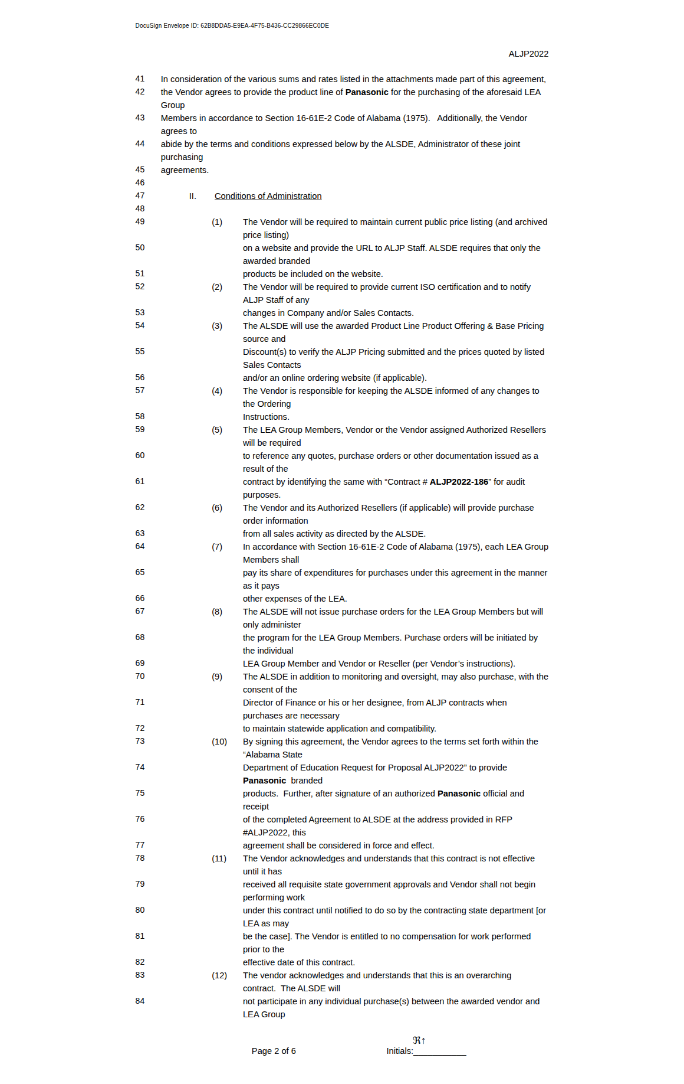DocuSign Envelope ID: 62B8DDA5-E9EA-4F75-B436-CC29866EC0DE
ALJP2022
| 41 | In consideration of the various sums and rates listed in the attachments made part of this agreement, |
| 42 | the Vendor agrees to provide the product line of Panasonic for the purchasing of the aforesaid LEA Group |
| 43 | Members in accordance to Section 16-61E-2 Code of Alabama (1975). Additionally, the Vendor agrees to |
| 44 | abide by the terms and conditions expressed below by the ALSDE, Administrator of these joint purchasing |
| 45 | agreements. |
| 46 | |
| 47 | II. Conditions of Administration |
| 48 | |
| 49 | (1) The Vendor will be required to maintain current public price listing (and archived price listing) |
| 50 | on a website and provide the URL to ALJP Staff. ALSDE requires that only the awarded branded |
| 51 | products be included on the website. |
| 52 | (2) The Vendor will be required to provide current ISO certification and to notify ALJP Staff of any |
| 53 | changes in Company and/or Sales Contacts. |
| 54 | (3) The ALSDE will use the awarded Product Line Product Offering & Base Pricing source and |
| 55 | Discount(s) to verify the ALJP Pricing submitted and the prices quoted by listed Sales Contacts |
| 56 | and/or an online ordering website (if applicable). |
| 57 | (4) The Vendor is responsible for keeping the ALSDE informed of any changes to the Ordering |
| 58 | Instructions. |
| 59 | (5) The LEA Group Members, Vendor or the Vendor assigned Authorized Resellers will be required |
| 60 | to reference any quotes, purchase orders or other documentation issued as a result of the |
| 61 | contract by identifying the same with “Contract # ALJP2022-186 ” for audit purposes. |
| 62 | (6) The Vendor and its Authorized Resellers (if applicable) will provide purchase order information |
| 63 | from all sales activity as directed by the ALSDE. |
| 64 | (7) In accordance with Section 16-61E-2 Code of Alabama (1975), each LEA Group Members shall |
| 65 | pay its share of expenditures for purchases under this agreement in the manner as it pays |
| 66 | other expenses of the LEA. |
| 67 | (8) The ALSDE will not issue purchase orders for the LEA Group Members but will only administer |
| 68 | the program for the LEA Group Members. Purchase orders will be initiated by the individual |
| 69 | LEA Group Member and Vendor or Reseller (per Vendor’s instructions). |
| 70 | (9) The ALSDE in addition to monitoring and oversight, may also purchase, with the consent of the |
| 71 | Director of Finance or his or her designee, from ALJP contracts when purchases are necessary |
| 72 | to maintain statewide application and compatibility. |
| 73 | (10) By signing this agreement, the Vendor agrees to the terms set forth within the “Alabama State |
| 74 | Department of Education Request for Proposal ALJP2022” to provide Panasonic branded |
| 75 | products. Further, after signature of an authorized Panasonic official and receipt |
| 76 | of the completed Agreement to ALSDE at the address provided in RFP #ALJP2022, this |
| 77 | agreement shall be considered in force and effect. |
| 78 | (11) The Vendor acknowledges and understands that this contract is not effective until it has |
| 79 | received all requisite state government approvals and Vendor shall not begin performing work |
| 80 | under this contract until notified to do so by the contracting state department [or LEA as may |
| 81 | be the case]. The Vendor is entitled to no compensation for work performed prior to the |
| 82 | effective date of this contract. |
| 83 | (12) The vendor acknowledges and understands that this is an overarching contract. The ALSDE will |
| 84 | not participate in any individual purchase(s) between the awarded vendor and LEA Group |
Page 2 of 6 Initials:ℜ↑___________